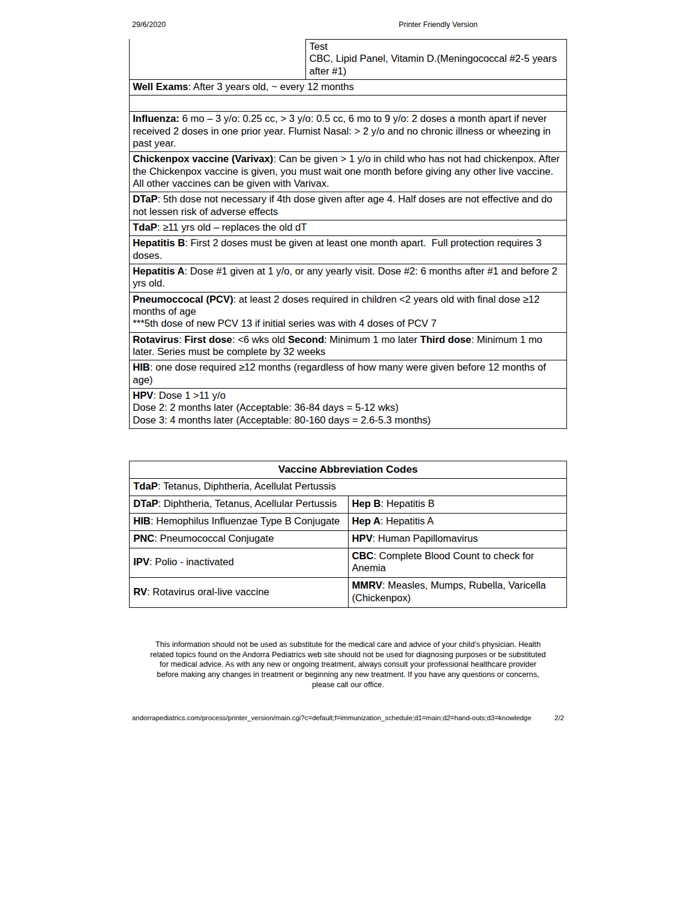29/6/2020
Printer Friendly Version
| | Test CBC, Lipid Panel, Vitamin D.(Meningococcal #2-5 years after #1) |
| Well Exams : After 3 years old, ~ every 12 months |
| Influenza: 6 mo – 3 y/o: 0.25 cc, > 3 y/o: 0.5 cc, 6 mo to 9 y/o: 2 doses a month apart if never received 2 doses in one prior year. Flumist Nasal: > 2 y/o and no chronic illness or wheezing in past year. |
| Chickenpox vaccine (Varivax) : Can be given > 1 y/o in child who has not had chickenpox. After the Chickenpox vaccine is given, you must wait one month before giving any other live vaccine. All other vaccines can be given with Varivax. |
| DTaP : 5th dose not necessary if 4th dose given after age 4. Half doses are not effective and do not lessen risk of adverse effects |
| TdaP : ≥11 yrs old – replaces the old dT |
| Hepatitis B : First 2 doses must be given at least one month apart. Full protection requires 3 doses. |
| Hepatitis A : Dose #1 given at 1 y/o, or any yearly visit. Dose #2: 6 months after #1 and before 2 yrs old. |
| Pneumoccocal (PCV) : at least 2 doses required in children <2 years old with final dose ≥12 months of age ***5th dose of new PCV 13 if initial series was with 4 doses of PCV 7 |
| Rotavirus : First dose : <6 wks old Second : Minimum 1 mo later Third dose : Minimum 1 mo later. Series must be complete by 32 weeks |
| HIB : one dose required ≥12 months (regardless of how many were given before 12 months of age) |
| HPV : Dose 1 >11 y/o Dose 2: 2 months later (Acceptable: 36-84 days = 5-12 wks) Dose 3: 4 months later (Acceptable: 80-160 days = 2.6-5.3 months) |
| Vaccine Abbreviation Codes |
| --- |
| TdaP : Tetanus, Diphtheria, Acellulat Pertussis |
| DTaP : Diphtheria, Tetanus, Acellular Pertussis | Hep B : Hepatitis B |
| HIB : Hemophilus Influenzae Type B Conjugate | Hep A : Hepatitis A |
| PNC : Pneumococcal Conjugate | HPV : Human Papillomavirus |
| IPV : Polio - inactivated | CBC : Complete Blood Count to check for Anemia |
| RV : Rotavirus oral-live vaccine | MMRV : Measles, Mumps, Rubella, Varicella (Chickenpox) |
This information should not be used as substitute for the medical care and advice of your child’s physician. Health related topics found on the Andorra Pediatrics web site should not be used for diagnosing purposes or be substituted for medical advice. As with any new or ongoing treatment, always consult your professional healthcare provider before making any changes in treatment or beginning any new treatment. If you have any questions or concerns, please call our office.
andorrapediatrics.com/process/printer_version/main.cgi?c=default;f=immunization_schedule;d1=main;d2=hand-outs;d3=knowledge
2/2